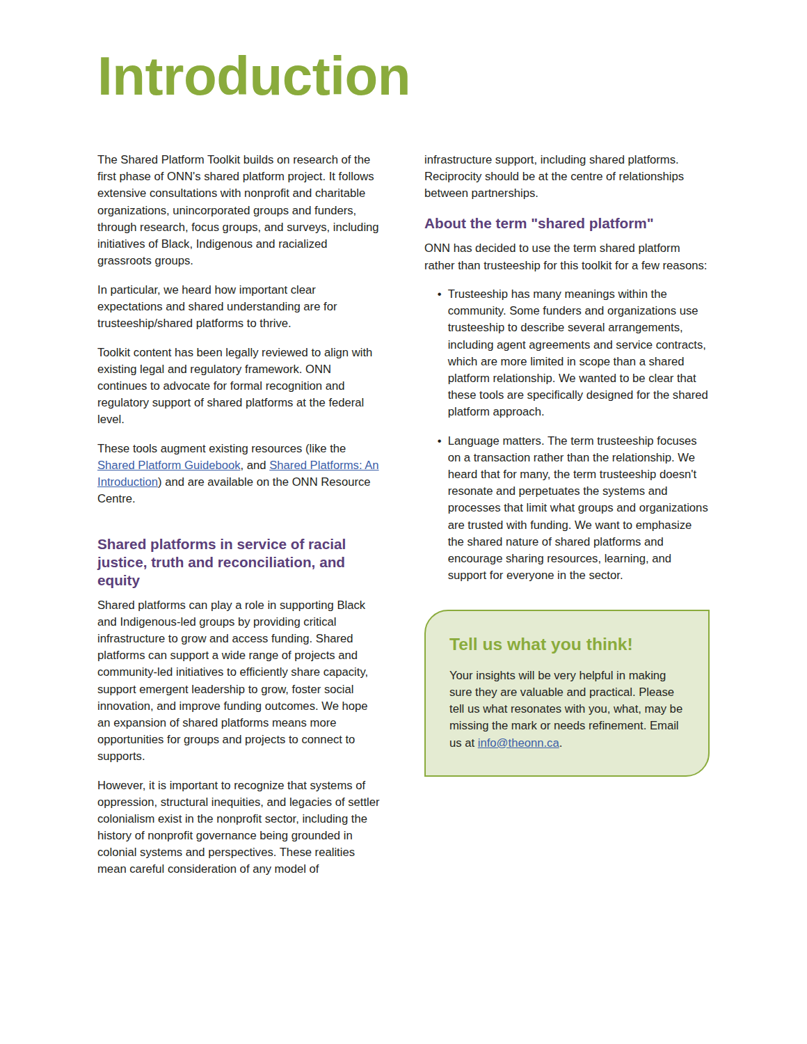Introduction
The Shared Platform Toolkit builds on research of the first phase of ONN's shared platform project. It follows extensive consultations with nonprofit and charitable organizations, unincorporated groups and funders, through research, focus groups, and surveys, including initiatives of Black, Indigenous and racialized grassroots groups.
In particular, we heard how important clear expectations and shared understanding are for trusteeship/shared platforms to thrive.
Toolkit content has been legally reviewed to align with existing legal and regulatory framework. ONN continues to advocate for formal recognition and regulatory support of shared platforms at the federal level.
These tools augment existing resources (like the Shared Platform Guidebook, and Shared Platforms: An Introduction) and are available on the ONN Resource Centre.
Shared platforms in service of racial justice, truth and reconciliation, and equity
Shared platforms can play a role in supporting Black and Indigenous-led groups by providing critical infrastructure to grow and access funding. Shared platforms can support a wide range of projects and community-led initiatives to efficiently share capacity, support emergent leadership to grow, foster social innovation, and improve funding outcomes. We hope an expansion of shared platforms means more opportunities for groups and projects to connect to supports.
However, it is important to recognize that systems of oppression, structural inequities, and legacies of settler colonialism exist in the nonprofit sector, including the history of nonprofit governance being grounded in colonial systems and perspectives. These realities mean careful consideration of any model of
infrastructure support, including shared platforms. Reciprocity should be at the centre of relationships between partnerships.
About the term "shared platform"
ONN has decided to use the term shared platform rather than trusteeship for this toolkit for a few reasons:
Trusteeship has many meanings within the community. Some funders and organizations use trusteeship to describe several arrangements, including agent agreements and service contracts, which are more limited in scope than a shared platform relationship. We wanted to be clear that these tools are specifically designed for the shared platform approach.
Language matters. The term trusteeship focuses on a transaction rather than the relationship. We heard that for many, the term trusteeship doesn't resonate and perpetuates the systems and processes that limit what groups and organizations are trusted with funding. We want to emphasize the shared nature of shared platforms and encourage sharing resources, learning, and support for everyone in the sector.
Tell us what you think!
Your insights will be very helpful in making sure they are valuable and practical. Please tell us what resonates with you, what, may be missing the mark or needs refinement. Email us at info@theonn.ca.